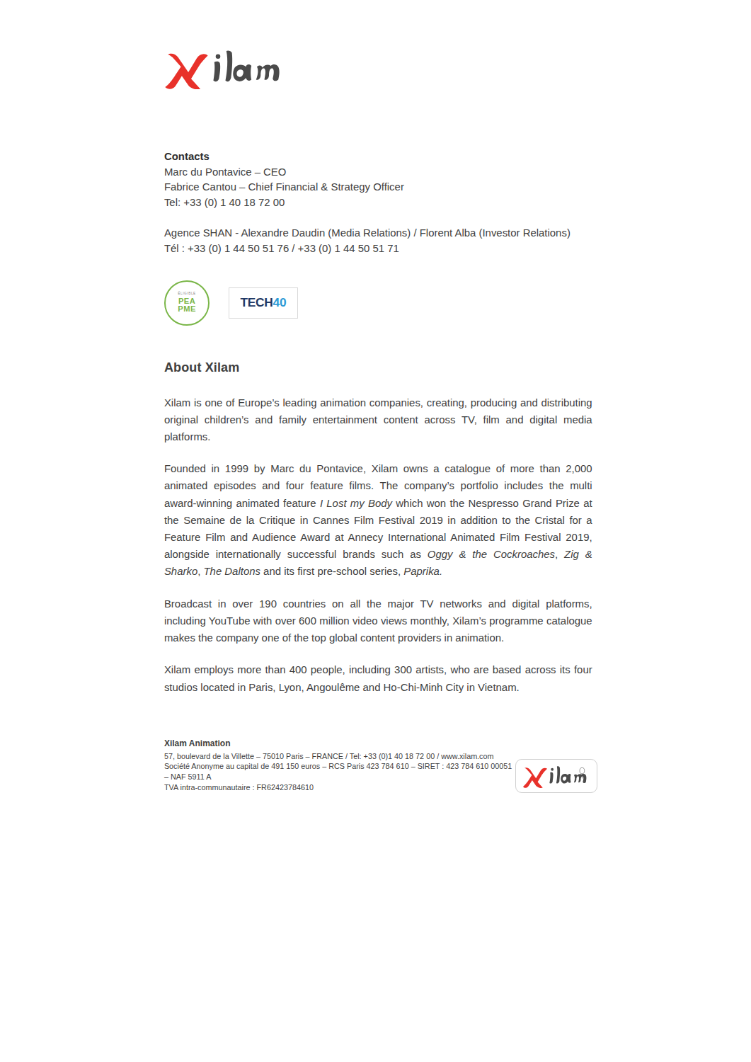Contacts
Marc du Pontavice – CEO
Fabrice Cantou – Chief Financial & Strategy Officer
Tel: +33 (0) 1 40 18 72 00
Agence SHAN - Alexandre Daudin (Media Relations) / Florent Alba (Investor Relations)
Tél : +33 (0) 1 44 50 51 76 / +33 (0) 1 44 50 51 71
ÉLIGIBLE PEA PME
TECH 40
About Xilam
Xilam is one of Europe’s leading animation companies, creating, producing and distributing original children’s and family entertainment content across TV, film and digital media platforms.
Founded in 1999 by Marc du Pontavice, Xilam owns a catalogue of more than 2,000 animated episodes and four feature films. The company’s portfolio includes the multi award-winning animated feature I Lost my Body which won the Nespresso Grand Prize at the Semaine de la Critique in Cannes Film Festival 2019 in addition to the Cristal for a Feature Film and Audience Award at Annecy International Animated Film Festival 2019, alongside internationally successful brands such as Oggy & the Cockroaches, Zig & Sharko, The Daltons and its first pre-school series, Paprika.
Broadcast in over 190 countries on all the major TV networks and digital platforms, including YouTube with over 600 million video views monthly, Xilam’s programme catalogue makes the company one of the top global content providers in animation.
Xilam employs more than 400 people, including 300 artists, who are based across its four studios located in Paris, Lyon, Angoulême and Ho-Chi-Minh City in Vietnam.
Xilam Animation 57, boulevard de la Villette – 75010 Paris – FRANCE / Tel: +33 (0)1 40 18 72 00 / www.xilam.com
Société Anonyme au capital de 491 150 euros – RCS Paris 423 784 610 – SIRET : 423 784 610 00051 – NAF 5911 A
TVA intra-communautaire : FR62423784610